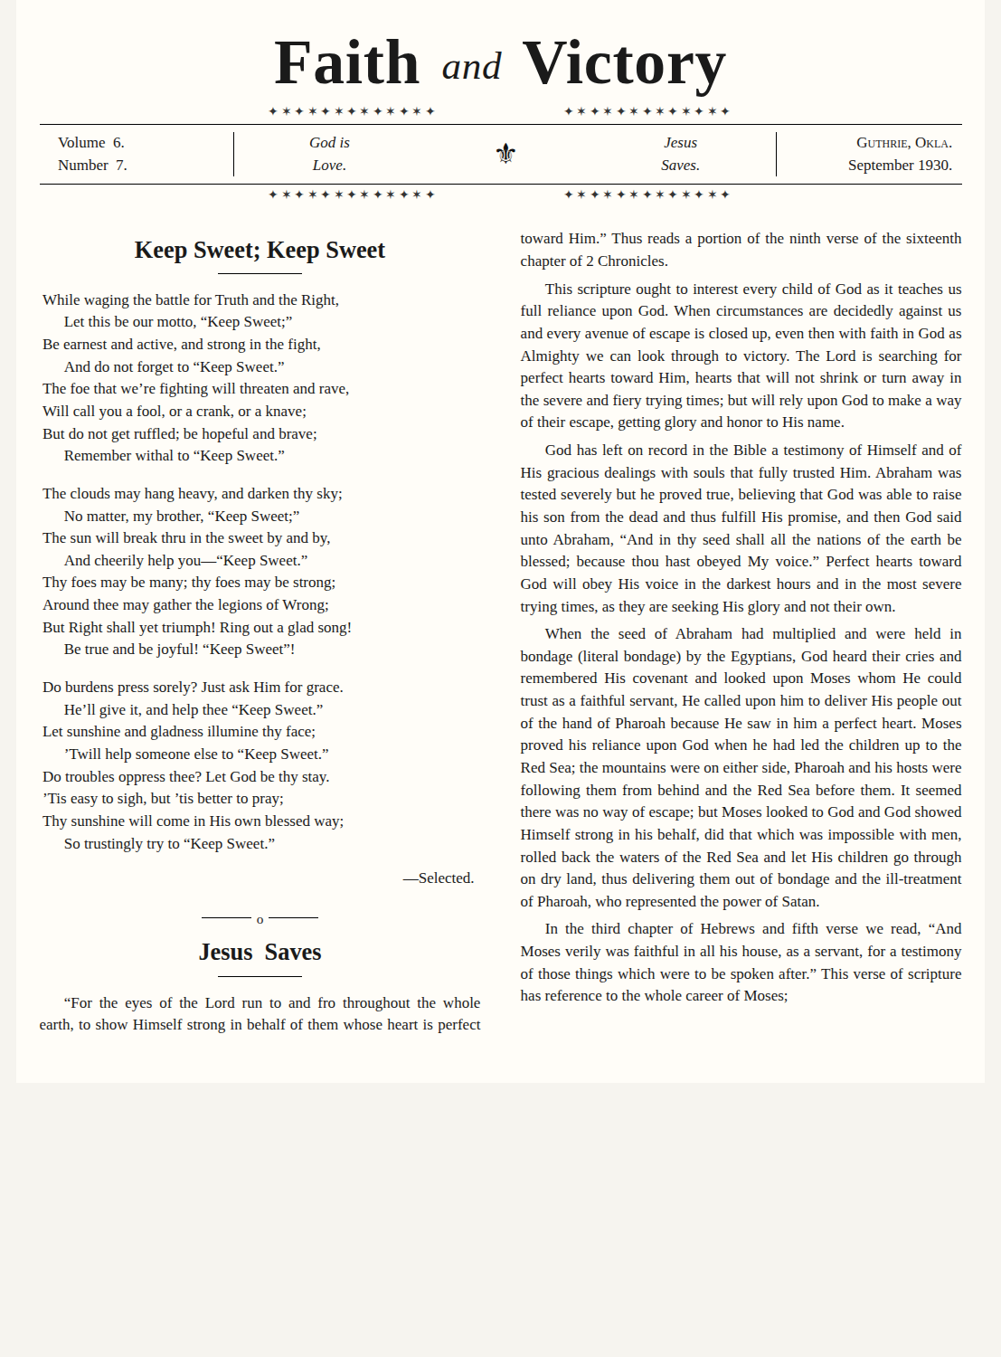Faith and Victory
✦✶✦✶✦✶✦✶✦✶✦✶✦ ✦✶✦✶✦✶✦✶✦✶✦✶✦
Volume 6.
Number 7.
God is
Love.
⚜
Jesus
Saves.
Guthrie, Okla.
September 1930.
✦✶✦✶✦✶✦✶✦✶✦✶✦ ✦✶✦✶✦✶✦✶✦✶✦✶✦
Keep Sweet; Keep Sweet
While waging the battle for Truth and the Right,
Let this be our motto, “Keep Sweet;” Be earnest and active, and strong in the fight,
And do not forget to “Keep Sweet.” The foe that we’re fighting will threaten and rave,
Will call you a fool, or a crank, or a knave;
But do not get ruffled; be hopeful and brave;
Remember withal to “Keep Sweet.”
The clouds may hang heavy, and darken thy sky;
No matter, my brother, “Keep Sweet;” The sun will break thru in the sweet by and by,
And cheerily help you—“Keep Sweet.” Thy foes may be many; thy foes may be strong;
Around thee may gather the legions of Wrong;
But Right shall yet triumph! Ring out a glad song!
Be true and be joyful! “Keep Sweet”!
Do burdens press sorely? Just ask Him for grace.
He’ll give it, and help thee “Keep Sweet.” Let sunshine and gladness illumine thy face;
’Twill help someone else to “Keep Sweet.” Do troubles oppress thee? Let God be thy stay.
’Tis easy to sigh, but ’tis better to pray;
Thy sunshine will come in His own blessed way;
So trustingly try to “Keep Sweet.”
—Selected.
o
Jesus Saves
“For the eyes of the Lord run to and fro throughout the whole earth, to show Himself strong in behalf of them whose heart is perfect toward Him.” Thus reads a portion of the ninth verse of the sixteenth chapter of 2 Chronicles.
This scripture ought to interest every child of God as it teaches us full reliance upon God. When circumstances are decidedly against us and every avenue of escape is closed up, even then with faith in God as Almighty we can look through to victory. The Lord is searching for perfect hearts toward Him, hearts that will not shrink or turn away in the severe and fiery trying times; but will rely upon God to make a way of their escape, getting glory and honor to His name.
God has left on record in the Bible a testimony of Himself and of His gracious dealings with souls that fully trusted Him. Abraham was tested severely but he proved true, believing that God was able to raise his son from the dead and thus fulfill His promise, and then God said unto Abraham, “And in thy seed shall all the nations of the earth be blessed; because thou hast obeyed My voice.” Perfect hearts toward God will obey His voice in the darkest hours and in the most severe trying times, as they are seeking His glory and not their own.
When the seed of Abraham had multiplied and were held in bondage (literal bondage) by the Egyptians, God heard their cries and remembered His covenant and looked upon Moses whom He could trust as a faithful servant, He called upon him to deliver His people out of the hand of Pharoah because He saw in him a perfect heart. Moses proved his reliance upon God when he had led the children up to the Red Sea; the mountains were on either side, Pharoah and his hosts were following them from behind and the Red Sea before them. It seemed there was no way of escape; but Moses looked to God and God showed Himself strong in his behalf, did that which was impossible with men, rolled back the waters of the Red Sea and let His children go through on dry land, thus delivering them out of bondage and the ill-treatment of Pharoah, who represented the power of Satan.
In the third chapter of Hebrews and fifth verse we read, “And Moses verily was faithful in all his house, as a servant, for a testimony of those things which were to be spoken after.” This verse of scripture has reference to the whole career of Moses;